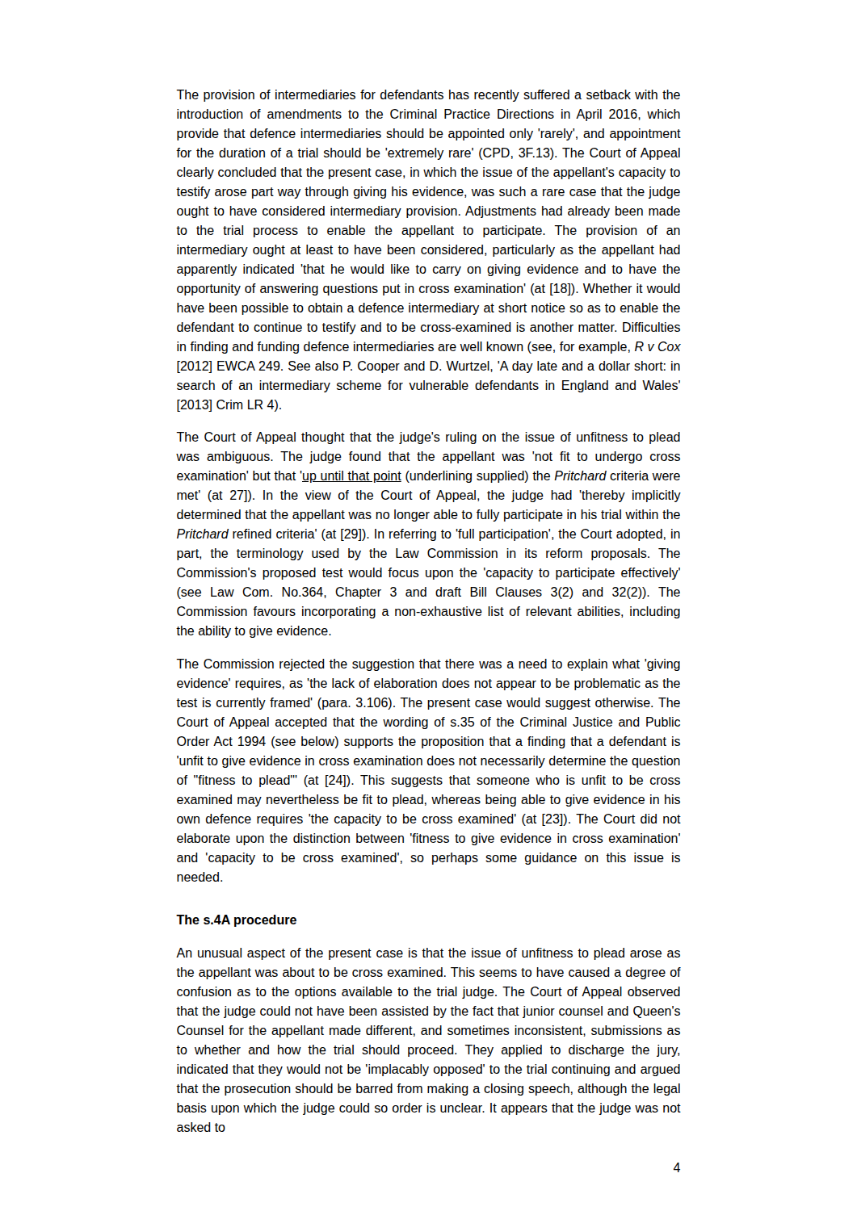The provision of intermediaries for defendants has recently suffered a setback with the introduction of amendments to the Criminal Practice Directions in April 2016, which provide that defence intermediaries should be appointed only 'rarely', and appointment for the duration of a trial should be 'extremely rare' (CPD, 3F.13). The Court of Appeal clearly concluded that the present case, in which the issue of the appellant's capacity to testify arose part way through giving his evidence, was such a rare case that the judge ought to have considered intermediary provision. Adjustments had already been made to the trial process to enable the appellant to participate. The provision of an intermediary ought at least to have been considered, particularly as the appellant had apparently indicated 'that he would like to carry on giving evidence and to have the opportunity of answering questions put in cross examination' (at [18]). Whether it would have been possible to obtain a defence intermediary at short notice so as to enable the defendant to continue to testify and to be cross-examined is another matter. Difficulties in finding and funding defence intermediaries are well known (see, for example, R v Cox [2012] EWCA 249. See also P. Cooper and D. Wurtzel, 'A day late and a dollar short: in search of an intermediary scheme for vulnerable defendants in England and Wales' [2013] Crim LR 4).
The Court of Appeal thought that the judge's ruling on the issue of unfitness to plead was ambiguous. The judge found that the appellant was 'not fit to undergo cross examination' but that 'up until that point (underlining supplied) the Pritchard criteria were met' (at 27]). In the view of the Court of Appeal, the judge had 'thereby implicitly determined that the appellant was no longer able to fully participate in his trial within the Pritchard refined criteria' (at [29]). In referring to 'full participation', the Court adopted, in part, the terminology used by the Law Commission in its reform proposals. The Commission's proposed test would focus upon the 'capacity to participate effectively' (see Law Com. No.364, Chapter 3 and draft Bill Clauses 3(2) and 32(2)). The Commission favours incorporating a non-exhaustive list of relevant abilities, including the ability to give evidence.
The Commission rejected the suggestion that there was a need to explain what 'giving evidence' requires, as 'the lack of elaboration does not appear to be problematic as the test is currently framed' (para. 3.106). The present case would suggest otherwise. The Court of Appeal accepted that the wording of s.35 of the Criminal Justice and Public Order Act 1994 (see below) supports the proposition that a finding that a defendant is 'unfit to give evidence in cross examination does not necessarily determine the question of "fitness to plead"' (at [24]). This suggests that someone who is unfit to be cross examined may nevertheless be fit to plead, whereas being able to give evidence in his own defence requires 'the capacity to be cross examined' (at [23]). The Court did not elaborate upon the distinction between 'fitness to give evidence in cross examination' and 'capacity to be cross examined', so perhaps some guidance on this issue is needed.
The s.4A procedure
An unusual aspect of the present case is that the issue of unfitness to plead arose as the appellant was about to be cross examined. This seems to have caused a degree of confusion as to the options available to the trial judge. The Court of Appeal observed that the judge could not have been assisted by the fact that junior counsel and Queen's Counsel for the appellant made different, and sometimes inconsistent, submissions as to whether and how the trial should proceed. They applied to discharge the jury, indicated that they would not be 'implacably opposed' to the trial continuing and argued that the prosecution should be barred from making a closing speech, although the legal basis upon which the judge could so order is unclear. It appears that the judge was not asked to
4